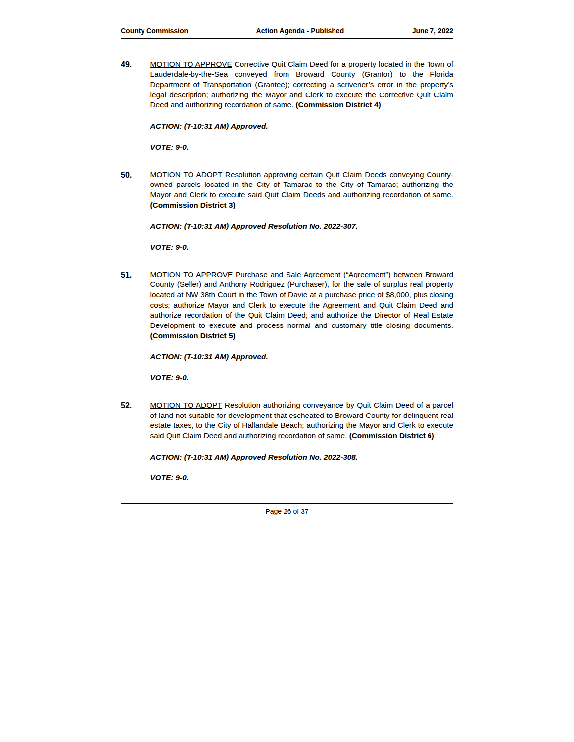County Commission Action Agenda - Published June 7, 2022
49.
MOTION TO APPROVE Corrective Quit Claim Deed for a property located in the Town of Lauderdale-by-the-Sea conveyed from Broward County (Grantor) to the Florida Department of Transportation (Grantee); correcting a scrivener’s error in the property’s legal description; authorizing the Mayor and Clerk to execute the Corrective Quit Claim Deed and authorizing recordation of same. (Commission District 4)
ACTION: (T-10:31 AM) Approved.
VOTE: 9-0.
50.
MOTION TO ADOPT Resolution approving certain Quit Claim Deeds conveying County-owned parcels located in the City of Tamarac to the City of Tamarac; authorizing the Mayor and Clerk to execute said Quit Claim Deeds and authorizing recordation of same. (Commission District 3)
ACTION: (T-10:31 AM) Approved Resolution No. 2022-307.
VOTE: 9-0.
51.
MOTION TO APPROVE Purchase and Sale Agreement (“Agreement”) between Broward County (Seller) and Anthony Rodriguez (Purchaser), for the sale of surplus real property located at NW 38th Court in the Town of Davie at a purchase price of $8,000, plus closing costs; authorize Mayor and Clerk to execute the Agreement and Quit Claim Deed and authorize recordation of the Quit Claim Deed; and authorize the Director of Real Estate Development to execute and process normal and customary title closing documents. (Commission District 5)
ACTION: (T-10:31 AM) Approved.
VOTE: 9-0.
52.
MOTION TO ADOPT Resolution authorizing conveyance by Quit Claim Deed of a parcel of land not suitable for development that escheated to Broward County for delinquent real estate taxes, to the City of Hallandale Beach; authorizing the Mayor and Clerk to execute said Quit Claim Deed and authorizing recordation of same. (Commission District 6)
ACTION: (T-10:31 AM) Approved Resolution No. 2022-308.
VOTE: 9-0.
Page 26 of 37